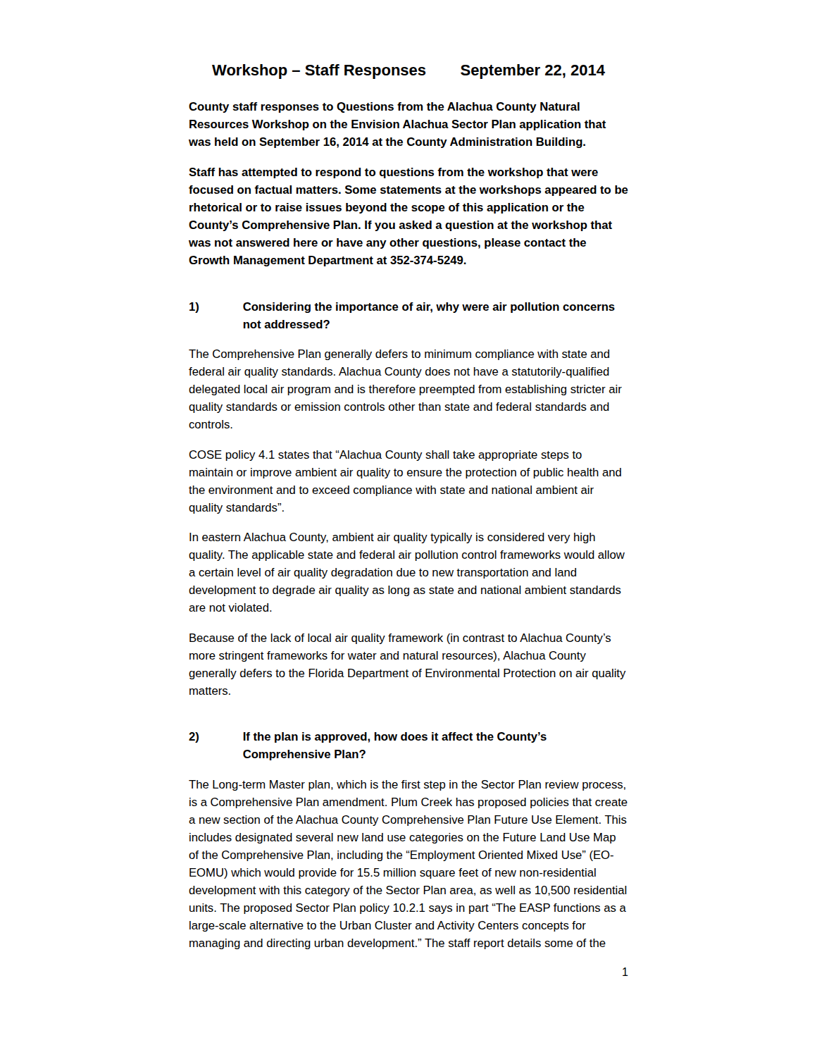Workshop – Staff ResponsesSeptember 22, 2014
County staff responses to Questions from the Alachua County Natural Resources Workshop on the Envision Alachua Sector Plan application that was held on September 16, 2014 at the County Administration Building.
Staff has attempted to respond to questions from the workshop that were focused on factual matters. Some statements at the workshops appeared to be rhetorical or to raise issues beyond the scope of this application or the County’s Comprehensive Plan. If you asked a question at the workshop that was not answered here or have any other questions, please contact the Growth Management Department at 352-374-5249.
1) Considering the importance of air, why were air pollution concerns not addressed?
The Comprehensive Plan generally defers to minimum compliance with state and federal air quality standards. Alachua County does not have a statutorily-qualified delegated local air program and is therefore preempted from establishing stricter air quality standards or emission controls other than state and federal standards and controls.
COSE policy 4.1 states that “Alachua County shall take appropriate steps to maintain or improve ambient air quality to ensure the protection of public health and the environment and to exceed compliance with state and national ambient air quality standards”.
In eastern Alachua County, ambient air quality typically is considered very high quality. The applicable state and federal air pollution control frameworks would allow a certain level of air quality degradation due to new transportation and land development to degrade air quality as long as state and national ambient standards are not violated.
Because of the lack of local air quality framework (in contrast to Alachua County’s more stringent frameworks for water and natural resources), Alachua County generally defers to the Florida Department of Environmental Protection on air quality matters.
2) If the plan is approved, how does it affect the County’s Comprehensive Plan?
The Long-term Master plan, which is the first step in the Sector Plan review process, is a Comprehensive Plan amendment. Plum Creek has proposed policies that create a new section of the Alachua County Comprehensive Plan Future Use Element. This includes designated several new land use categories on the Future Land Use Map of the Comprehensive Plan, including the “Employment Oriented Mixed Use” (EO-EOMU) which would provide for 15.5 million square feet of new non-residential development with this category of the Sector Plan area, as well as 10,500 residential units. The proposed Sector Plan policy 10.2.1 says in part “The EASP functions as a large-scale alternative to the Urban Cluster and Activity Centers concepts for managing and directing urban development.” The staff report details some of the
1